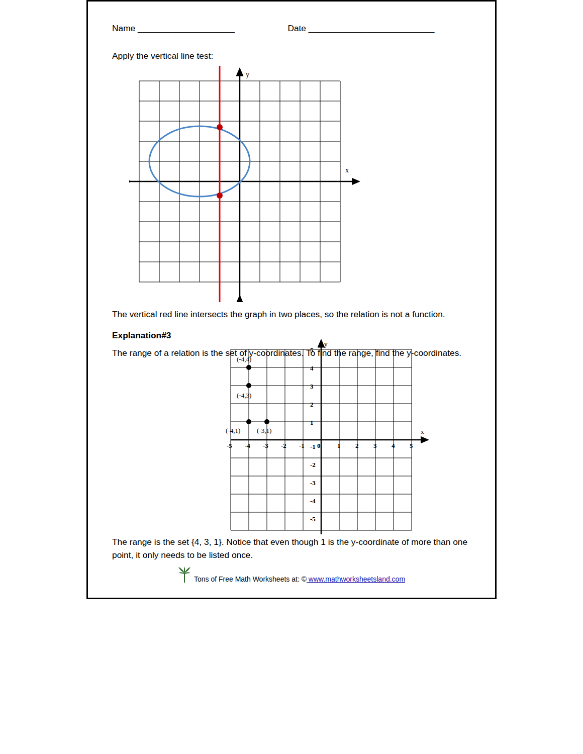Name ____________________
Date __________________________
Apply the vertical line test:
y x
The vertical red line intersects the graph in two places, so the relation is not a function.
Explanation#3
The range of a relation is the set of y-coordinates. To find the range, find the y-coordinates.
y x 5 4 3 2 1 -1 -2 -3 -4 -5 -5 -4 -3 -2 -1 0 1 2 3 4 5 (-4,4) (-4,3) (-4,1) (-3,1)
The range is the set {4, 3, 1}. Notice that even though 1 is the y-coordinate of more than one point, it only needs to be listed once.
Tons of Free Math Worksheets at: © www.mathworksheetsland.com